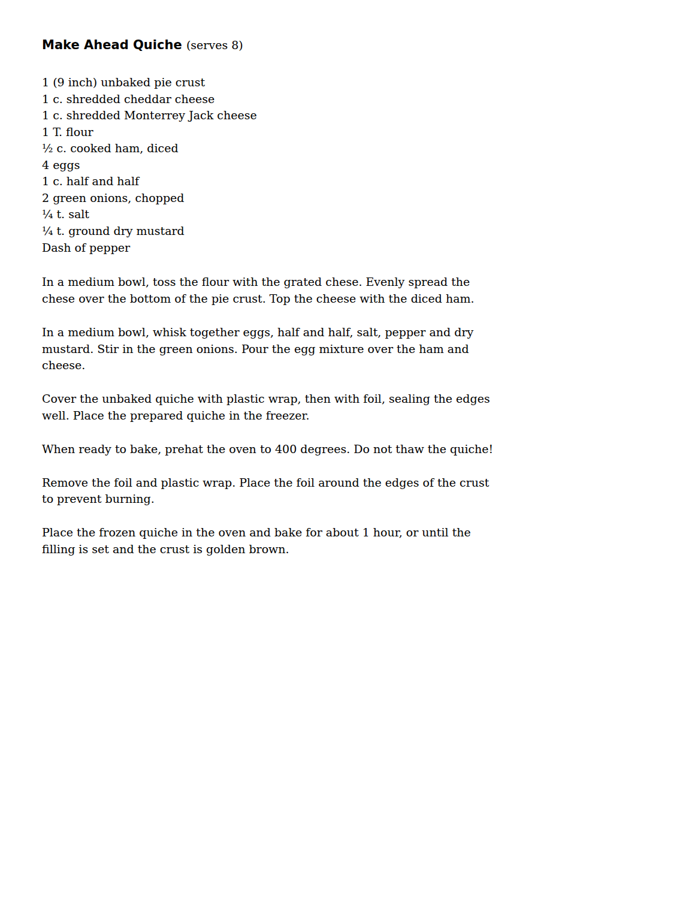Make Ahead Quiche (serves 8)
1 (9 inch) unbaked pie crust
1 c. shredded cheddar cheese
1 c. shredded Monterrey Jack cheese
1 T. flour
½ c. cooked ham, diced
4 eggs
1 c. half and half
2 green onions, chopped
¼ t. salt
¼ t. ground dry mustard
Dash of pepper
In a medium bowl, toss the flour with the grated chese. Evenly spread the chese over the bottom of the pie crust. Top the cheese with the diced ham.
In a medium bowl, whisk together eggs, half and half, salt, pepper and dry mustard. Stir in the green onions. Pour the egg mixture over the ham and cheese.
Cover the unbaked quiche with plastic wrap, then with foil, sealing the edges well. Place the prepared quiche in the freezer.
When ready to bake, prehat the oven to 400 degrees. Do not thaw the quiche!
Remove the foil and plastic wrap. Place the foil around the edges of the crust to prevent burning.
Place the frozen quiche in the oven and bake for about 1 hour, or until the filling is set and the crust is golden brown.